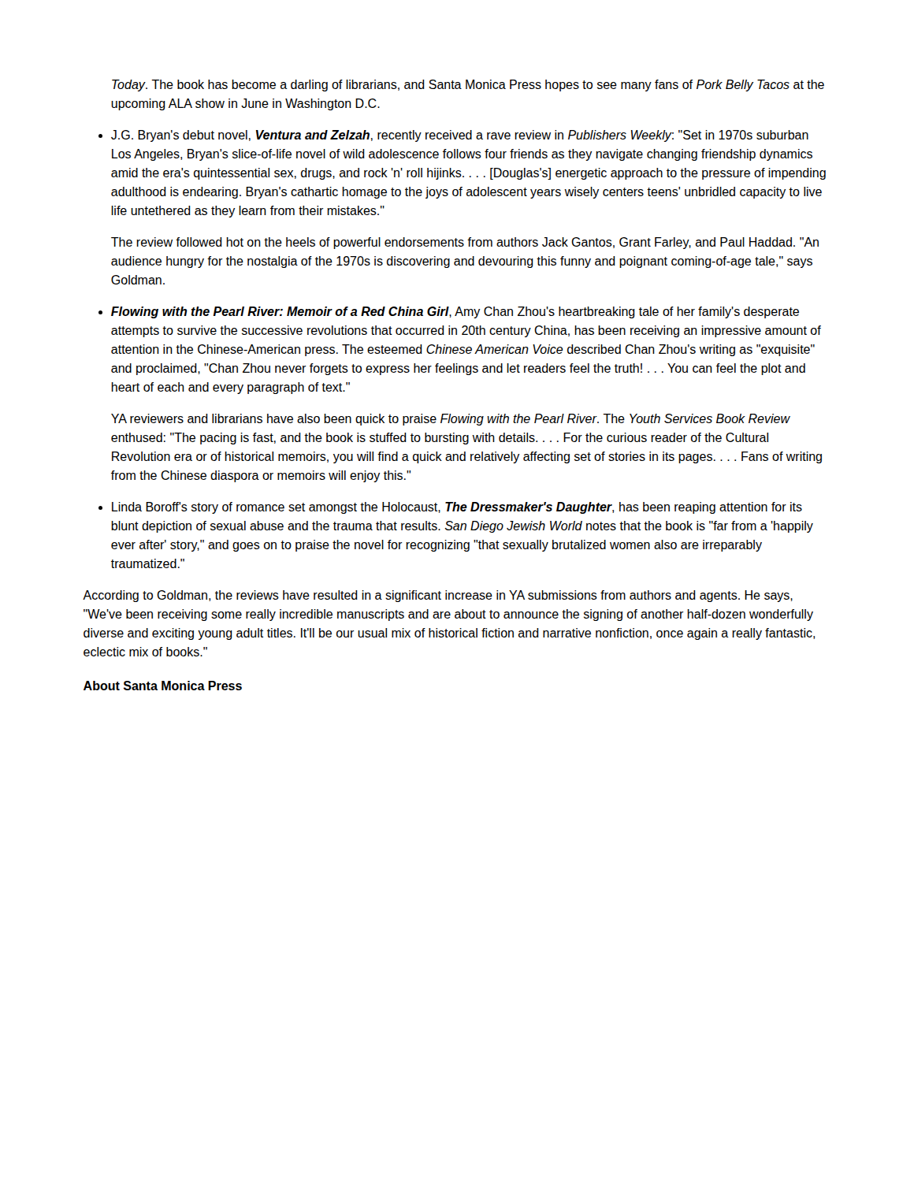Today. The book has become a darling of librarians, and Santa Monica Press hopes to see many fans of Pork Belly Tacos at the upcoming ALA show in June in Washington D.C.
J.G. Bryan's debut novel, Ventura and Zelzah, recently received a rave review in Publishers Weekly: "Set in 1970s suburban Los Angeles, Bryan's slice-of-life novel of wild adolescence follows four friends as they navigate changing friendship dynamics amid the era's quintessential sex, drugs, and rock 'n' roll hijinks. . . . [Douglas's] energetic approach to the pressure of impending adulthood is endearing. Bryan's cathartic homage to the joys of adolescent years wisely centers teens' unbridled capacity to live life untethered as they learn from their mistakes."
The review followed hot on the heels of powerful endorsements from authors Jack Gantos, Grant Farley, and Paul Haddad. "An audience hungry for the nostalgia of the 1970s is discovering and devouring this funny and poignant coming-of-age tale," says Goldman.
Flowing with the Pearl River: Memoir of a Red China Girl, Amy Chan Zhou's heartbreaking tale of her family's desperate attempts to survive the successive revolutions that occurred in 20th century China, has been receiving an impressive amount of attention in the Chinese-American press. The esteemed Chinese American Voice described Chan Zhou's writing as "exquisite" and proclaimed, "Chan Zhou never forgets to express her feelings and let readers feel the truth! . . . You can feel the plot and heart of each and every paragraph of text."
YA reviewers and librarians have also been quick to praise Flowing with the Pearl River. The Youth Services Book Review enthused: "The pacing is fast, and the book is stuffed to bursting with details. . . . For the curious reader of the Cultural Revolution era or of historical memoirs, you will find a quick and relatively affecting set of stories in its pages. . . . Fans of writing from the Chinese diaspora or memoirs will enjoy this."
Linda Boroff's story of romance set amongst the Holocaust, The Dressmaker's Daughter, has been reaping attention for its blunt depiction of sexual abuse and the trauma that results. San Diego Jewish World notes that the book is "far from a 'happily ever after' story," and goes on to praise the novel for recognizing "that sexually brutalized women also are irreparably traumatized."
According to Goldman, the reviews have resulted in a significant increase in YA submissions from authors and agents. He says, "We've been receiving some really incredible manuscripts and are about to announce the signing of another half-dozen wonderfully diverse and exciting young adult titles. It'll be our usual mix of historical fiction and narrative nonfiction, once again a really fantastic, eclectic mix of books."
About Santa Monica Press